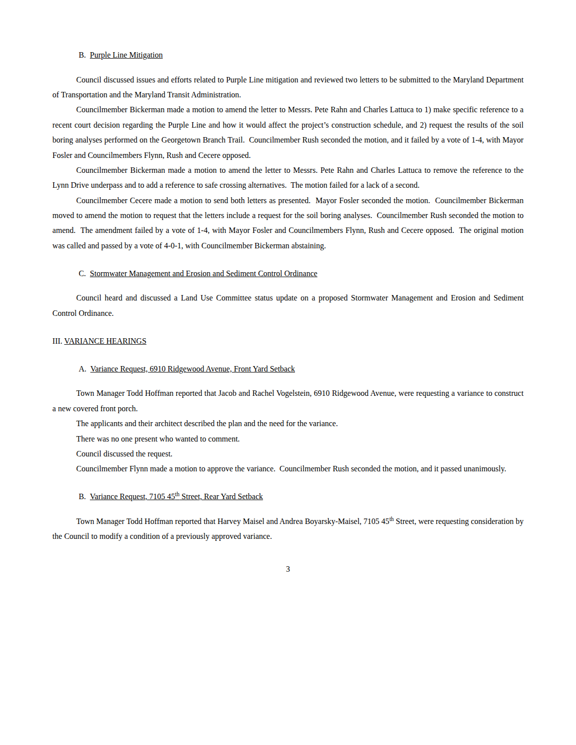B. Purple Line Mitigation
Council discussed issues and efforts related to Purple Line mitigation and reviewed two letters to be submitted to the Maryland Department of Transportation and the Maryland Transit Administration.
Councilmember Bickerman made a motion to amend the letter to Messrs. Pete Rahn and Charles Lattuca to 1) make specific reference to a recent court decision regarding the Purple Line and how it would affect the project’s construction schedule, and 2) request the results of the soil boring analyses performed on the Georgetown Branch Trail. Councilmember Rush seconded the motion, and it failed by a vote of 1-4, with Mayor Fosler and Councilmembers Flynn, Rush and Cecere opposed.
Councilmember Bickerman made a motion to amend the letter to Messrs. Pete Rahn and Charles Lattuca to remove the reference to the Lynn Drive underpass and to add a reference to safe crossing alternatives. The motion failed for a lack of a second.
Councilmember Cecere made a motion to send both letters as presented. Mayor Fosler seconded the motion. Councilmember Bickerman moved to amend the motion to request that the letters include a request for the soil boring analyses. Councilmember Rush seconded the motion to amend. The amendment failed by a vote of 1-4, with Mayor Fosler and Councilmembers Flynn, Rush and Cecere opposed. The original motion was called and passed by a vote of 4-0-1, with Councilmember Bickerman abstaining.
C. Stormwater Management and Erosion and Sediment Control Ordinance
Council heard and discussed a Land Use Committee status update on a proposed Stormwater Management and Erosion and Sediment Control Ordinance.
III. VARIANCE HEARINGS
A. Variance Request, 6910 Ridgewood Avenue, Front Yard Setback
Town Manager Todd Hoffman reported that Jacob and Rachel Vogelstein, 6910 Ridgewood Avenue, were requesting a variance to construct a new covered front porch.
The applicants and their architect described the plan and the need for the variance.
There was no one present who wanted to comment.
Council discussed the request.
Councilmember Flynn made a motion to approve the variance. Councilmember Rush seconded the motion, and it passed unanimously.
B. Variance Request, 7105 45th Street, Rear Yard Setback
Town Manager Todd Hoffman reported that Harvey Maisel and Andrea Boyarsky-Maisel, 7105 45th Street, were requesting consideration by the Council to modify a condition of a previously approved variance.
3